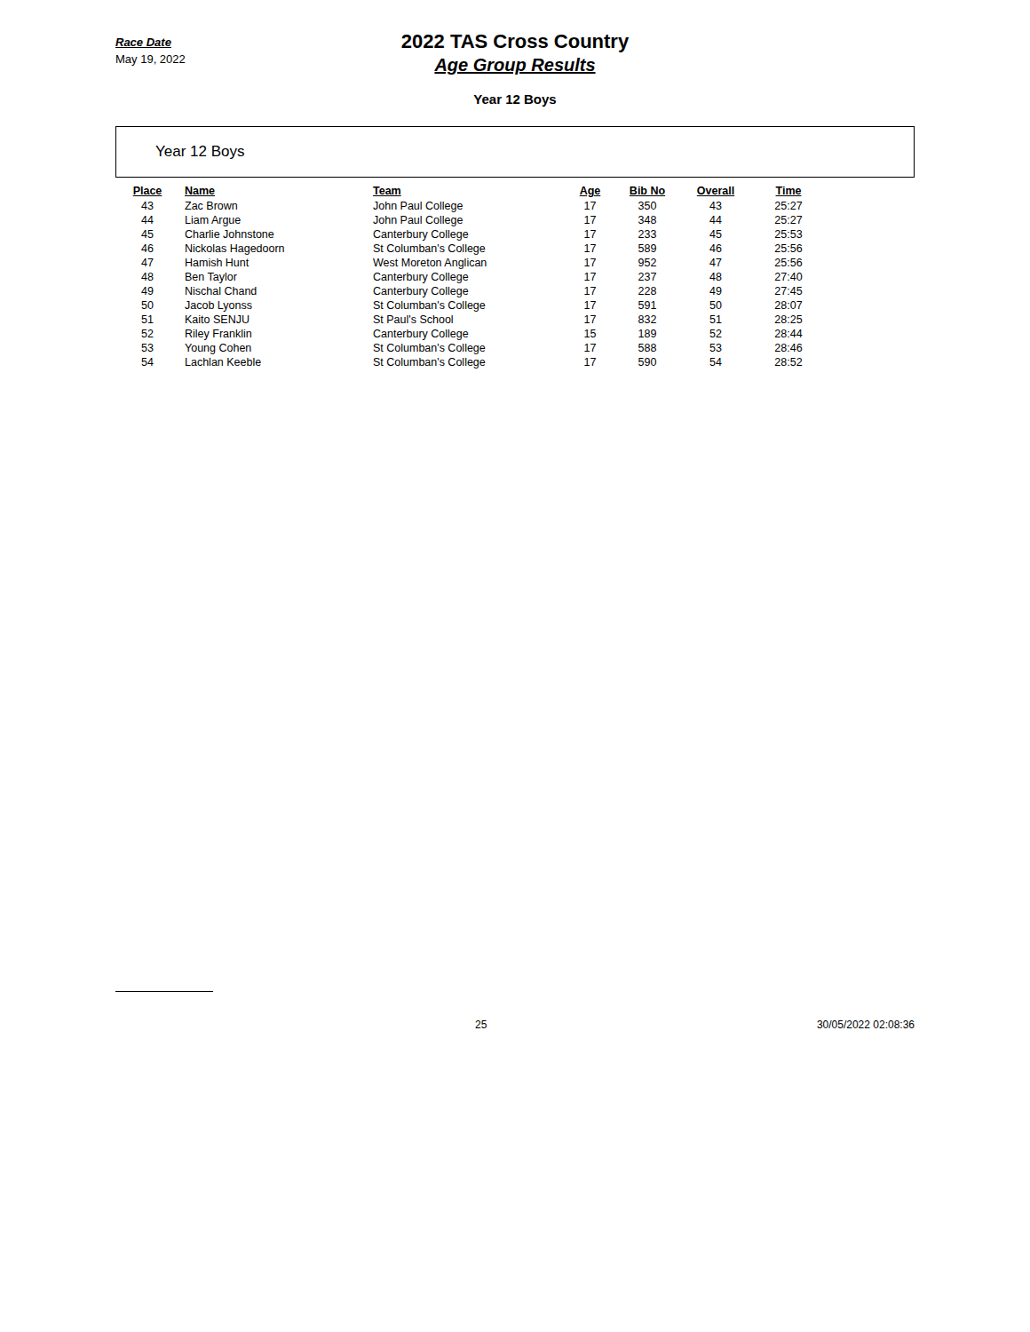Race Date
May 19, 2022
2022 TAS Cross Country
Age Group Results
Year 12 Boys
Year 12 Boys
| Place | Name | Team | Age | Bib No | Overall | Time | |
| --- | --- | --- | --- | --- | --- | --- | --- |
| 43 | Zac Brown | John Paul College | 17 | 350 | 43 | 25:27 | |
| 44 | Liam Argue | John Paul College | 17 | 348 | 44 | 25:27 | |
| 45 | Charlie Johnstone | Canterbury College | 17 | 233 | 45 | 25:53 | |
| 46 | Nickolas Hagedoorn | St Columban's College | 17 | 589 | 46 | 25:56 | |
| 47 | Hamish Hunt | West Moreton Anglican | 17 | 952 | 47 | 25:56 | |
| 48 | Ben Taylor | Canterbury College | 17 | 237 | 48 | 27:40 | |
| 49 | Nischal Chand | Canterbury College | 17 | 228 | 49 | 27:45 | |
| 50 | Jacob Lyonss | St Columban's College | 17 | 591 | 50 | 28:07 | |
| 51 | Kaito SENJU | St Paul's School | 17 | 832 | 51 | 28:25 | |
| 52 | Riley Franklin | Canterbury College | 15 | 189 | 52 | 28:44 | |
| 53 | Young Cohen | St Columban's College | 17 | 588 | 53 | 28:46 | |
| 54 | Lachlan Keeble | St Columban's College | 17 | 590 | 54 | 28:52 | |
25
30/05/2022 02:08:36